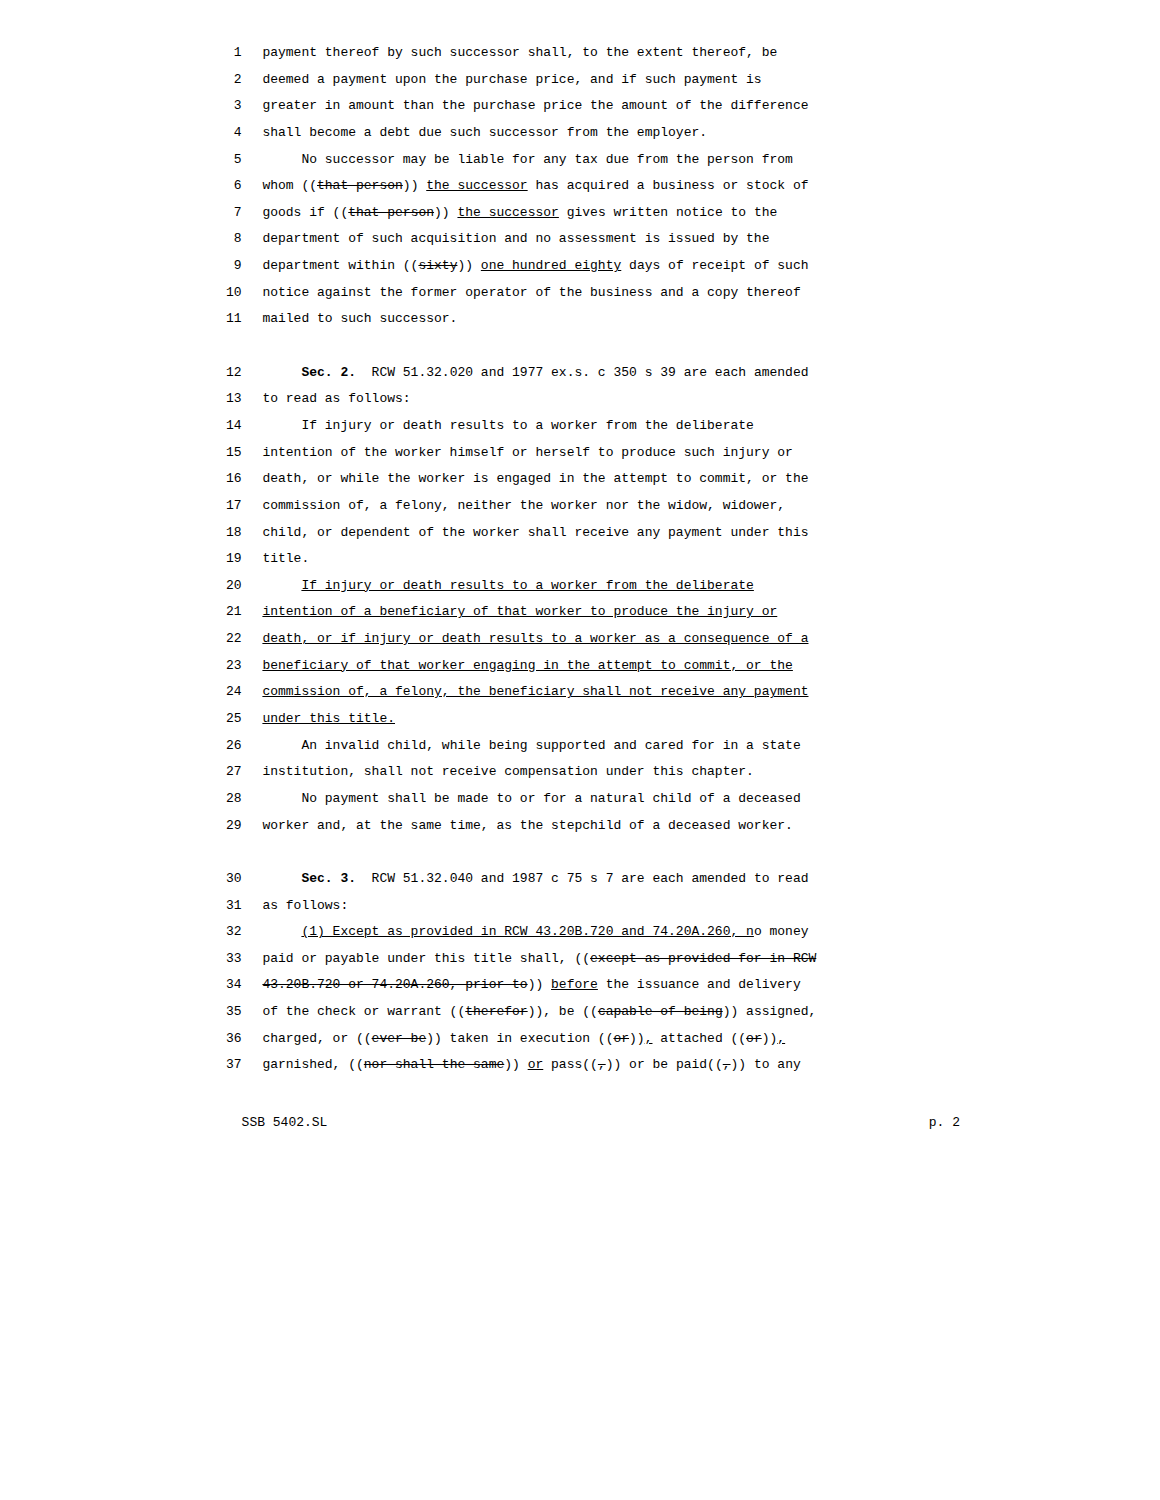1 payment thereof by such successor shall, to the extent thereof, be
2 deemed a payment upon the purchase price, and if such payment is
3 greater in amount than the purchase price the amount of the difference
4 shall become a debt due such successor from the employer.
5 No successor may be liable for any tax due from the person from
6 whom ((that person)) the successor has acquired a business or stock of
7 goods if ((that person)) the successor gives written notice to the
8 department of such acquisition and no assessment is issued by the
9 department within ((sixty)) one hundred eighty days of receipt of such
10 notice against the former operator of the business and a copy thereof
11 mailed to such successor.
12 Sec. 2. RCW 51.32.020 and 1977 ex.s. c 350 s 39 are each amended
13 to read as follows:
14 If injury or death results to a worker from the deliberate
15 intention of the worker himself or herself to produce such injury or
16 death, or while the worker is engaged in the attempt to commit, or the
17 commission of, a felony, neither the worker nor the widow, widower,
18 child, or dependent of the worker shall receive any payment under this
19 title.
20 If injury or death results to a worker from the deliberate
21 intention of a beneficiary of that worker to produce the injury or
22 death, or if injury or death results to a worker as a consequence of a
23 beneficiary of that worker engaging in the attempt to commit, or the
24 commission of, a felony, the beneficiary shall not receive any payment
25 under this title.
26 An invalid child, while being supported and cared for in a state
27 institution, shall not receive compensation under this chapter.
28 No payment shall be made to or for a natural child of a deceased
29 worker and, at the same time, as the stepchild of a deceased worker.
30 Sec. 3. RCW 51.32.040 and 1987 c 75 s 7 are each amended to read
31 as follows:
32 (1) Except as provided in RCW 43.20B.720 and 74.20A.260, no money
33 paid or payable under this title shall, ((except as provided for in RCW
3443.20B.720 or 74.20A.260, prior to)) before the issuance and delivery
35 of the check or warrant ((therefor)), be ((capable of being)) assigned,
36 charged, or ((ever be)) taken in execution ((or)), attached ((or)),
37 garnished, ((nor shall the same)) or pass((,)) or be paid((,)) to any
SSB 5402.SL p. 2